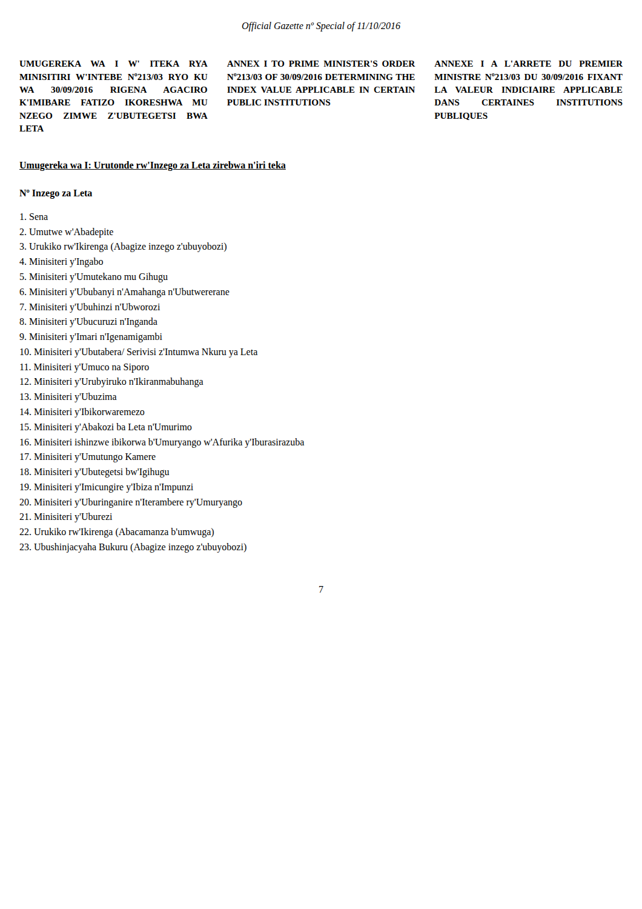Official Gazette nº Special of 11/10/2016
UMUGEREKA WA I W' ITEKA RYA MINISITIRI W'INTEBE Nº213/03 RYO KU WA 30/09/2016 RIGENA AGACIRO K'IMIBARE FATIZO IKORESHWA MU NZEGO ZIMWE Z'UBUTEGETSI BWA LETA
ANNEX I TO PRIME MINISTER'S ORDER Nº213/03 OF 30/09/2016 DETERMINING THE INDEX VALUE APPLICABLE IN CERTAIN PUBLIC INSTITUTIONS
ANNEXE I A L'ARRETE DU PREMIER MINISTRE Nº213/03 DU 30/09/2016 FIXANT LA VALEUR INDICIAIRE APPLICABLE DANS CERTAINES INSTITUTIONS PUBLIQUES
Umugereka wa I: Urutonde rw'Inzego za Leta zirebwa n'iri teka
Nº Inzego za Leta
1. Sena
2. Umutwe w'Abadepite
3. Urukiko rw'Ikirenga (Abagize inzego z'ubuyobozi)
4. Minisiteri y'Ingabo
5. Minisiteri y'Umutekano mu Gihugu
6. Minisiteri y'Ububanyi n'Amahanga n'Ubutwererane
7. Minisiteri y'Ubuhinzi n'Ubworozi
8. Minisiteri y'Ubucuruzi n'Inganda
9. Minisiteri y'Imari n'Igenamigambi
10. Minisiteri y'Ubutabera/ Serivisi z'Intumwa Nkuru ya Leta
11. Minisiteri y'Umuco na Siporo
12. Minisiteri y'Urubyiruko n'Ikiranmabuhanga
13. Minisiteri y'Ubuzima
14. Minisiteri y'Ibikorwaremezo
15. Minisiteri y'Abakozi ba Leta n'Umurimo
16. Minisiteri ishinzwe ibikorwa b'Umuryango w'Afurika y'Iburasirazuba
17. Minisiteri y'Umutungo Kamere
18. Minisiteri y'Ubutegetsi bw'Igihugu
19. Minisiteri y'Imicungire y'Ibiza n'Impunzi
20. Minisiteri y'Uburinganire n'Iterambere ry'Umuryango
21. Minisiteri y'Uburezi
22. Urukiko rw'Ikirenga (Abacamanza b'umwuga)
23. Ubushinjacyaha Bukuru (Abagize inzego z'ubuyobozi)
7